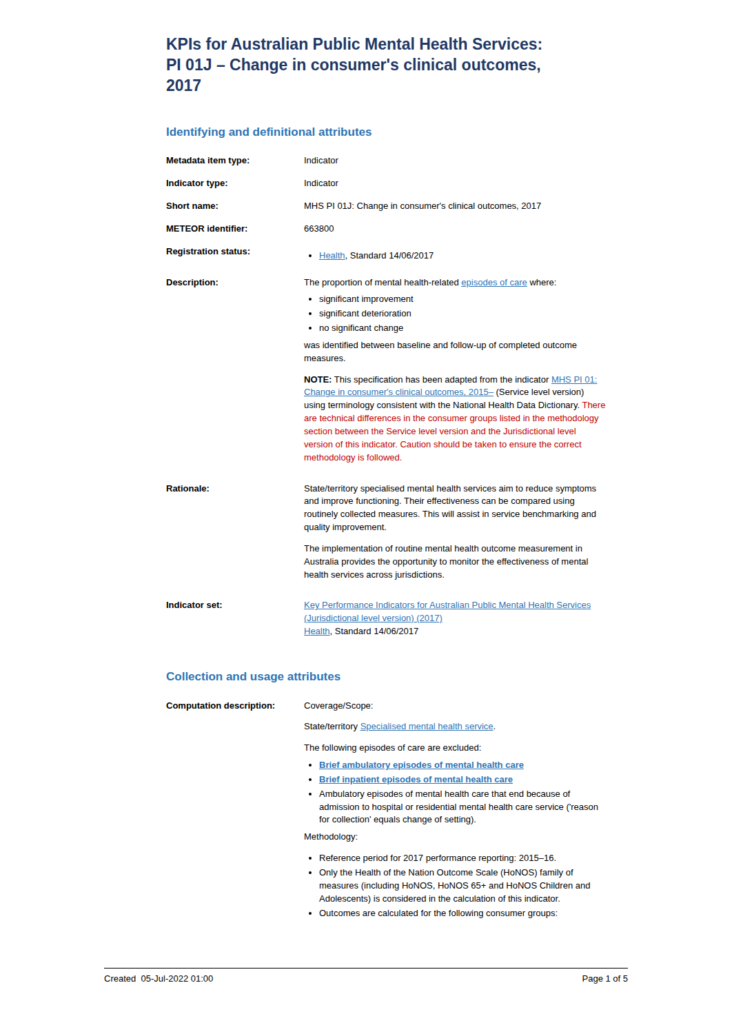KPIs for Australian Public Mental Health Services:
PI 01J – Change in consumer's clinical outcomes,
2017
Identifying and definitional attributes
| Metadata item type: | Indicator |
| Indicator type: | Indicator |
| Short name: | MHS PI 01J: Change in consumer's clinical outcomes, 2017 |
| METEOR identifier: | 663800 |
| Registration status: | Health , Standard 14/06/2017 |
| Description: | The proportion of mental health-related episodes of care where: significant improvement significant deterioration no significant change was identified between baseline and follow-up of completed outcome measures. NOTE: This specification has been adapted from the indicator MHS PI 01: Change in consumer's clinical outcomes, 2015– (Service level version) using terminology consistent with the National Health Data Dictionary. There are technical differences in the consumer groups listed in the methodology section between the Service level version and the Jurisdictional level version of this indicator. Caution should be taken to ensure the correct methodology is followed. |
| Rationale: | State/territory specialised mental health services aim to reduce symptoms and improve functioning. Their effectiveness can be compared using routinely collected measures. This will assist in service benchmarking and quality improvement. The implementation of routine mental health outcome measurement in Australia provides the opportunity to monitor the effectiveness of mental health services across jurisdictions. |
| Indicator set: | Key Performance Indicators for Australian Public Mental Health Services (Jurisdictional level version) (2017) Health , Standard 14/06/2017 |
Collection and usage attributes
| Computation description: | Coverage/Scope: State/territory Specialised mental health service . The following episodes of care are excluded: Brief ambulatory episodes of mental health care Brief inpatient episodes of mental health care Ambulatory episodes of mental health care that end because of admission to hospital or residential mental health care service ('reason for collection' equals change of setting). Methodology: Reference period for 2017 performance reporting: 2015–16. Only the Health of the Nation Outcome Scale (HoNOS) family of measures (including HoNOS, HoNOS 65+ and HoNOS Children and Adolescents) is considered in the calculation of this indicator. Outcomes are calculated for the following consumer groups: |
Created 05-Jul-2022 01:00 Page 1 of 5